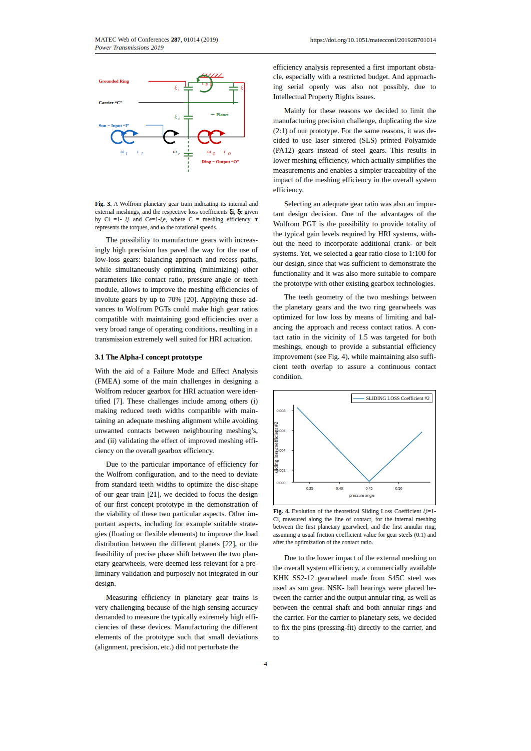MATEC Web of Conferences 287, 01014 (2019)
Power Transmissions 2019
https://doi.org/10.1051/matecconf/201928701014
Grounded Ring τ R ξ i ξ i Carrier “C” Planet ξ e Sun = Input “I” ω I τ I ω c ω O τ O Ring = Output “O”
Fig. 3. A Wolfrom planetary gear train indicating its internal and external meshings, and the respective loss coefficients ξi, ξe given by Єi =1- ξi and Єe=1-ξe, where Є = meshing efficiency. τ represents the torques, and ω the rotational speeds.
The possibility to manufacture gears with increasingly high precision has paved the way for the use of low-loss gears: balancing approach and recess paths, while simultaneously optimizing (minimizing) other parameters like contact ratio, pressure angle or teeth module, allows to improve the meshing efficiencies of involute gears by up to 70% [20]. Applying these advances to Wolfrom PGTs could make high gear ratios compatible with maintaining good efficiencies over a very broad range of operating conditions, resulting in a transmission extremely well suited for HRI actuation.
3.1 The Alpha-I concept prototype
With the aid of a Failure Mode and Effect Analysis (FMEA) some of the main challenges in designing a Wolfrom reducer gearbox for HRI actuation were identified [7]. These challenges include among others (i) making reduced teeth widths compatible with maintaining an adequate meshing alignment while avoiding unwanted contacts between neighbouring meshing’s, and (ii) validating the effect of improved meshing efficiency on the overall gearbox efficiency.
Due to the particular importance of efficiency for the Wolfrom configuration, and to the need to deviate from standard teeth widths to optimize the disc-shape of our gear train [21], we decided to focus the design of our first concept prototype in the demonstration of the viability of these two particular aspects. Other important aspects, including for example suitable strategies (floating or flexible elements) to improve the load distribution between the different planets [22], or the feasibility of precise phase shift between the two planetary gearwheels, were deemed less relevant for a preliminary validation and purposely not integrated in our design.
Measuring efficiency in planetary gear trains is very challenging because of the high sensing accuracy demanded to measure the typically extremely high efficiencies of these devices. Manufacturing the different elements of the prototype such that small deviations (alignment, precision, etc.) did not perturbate the
efficiency analysis represented a first important obstacle, especially with a restricted budget. And approaching serial openly was also not possibly, due to Intellectual Property Rights issues.
Mainly for these reasons we decided to limit the manufacturing precision challenge, duplicating the size (2:1) of our prototype. For the same reasons, it was decided to use laser sintered (SLS) printed Polyamide (PA12) gears instead of steel gears. This results in lower meshing efficiency, which actually simplifies the measurements and enables a simpler traceability of the impact of the meshing efficiency in the overall system efficiency.
Selecting an adequate gear ratio was also an important design decision. One of the advantages of the Wolfrom PGT is the possibility to provide totality of the typical gain levels required by HRI systems, without the need to incorporate additional crank- or belt systems. Yet, we selected a gear ratio close to 1:100 for our design, since that was sufficient to demonstrate the functionality and it was also more suitable to compare the prototype with other existing gearbox technologies.
The teeth geometry of the two meshings between the planetary gears and the two ring gearwheels was optimized for low loss by means of limiting and balancing the approach and recess contact ratios. A contact ratio in the vicinity of 1.5 was targeted for both meshings, enough to provide a substantial efficiency improvement (see Fig. 4), while maintaining also sufficient teeth overlap to assure a continuous contact condition.
SLIDING LOSS Coefficient #2
0.008 0.006 0.004 0.002 0.000 0.35 0.40 0.45 0.50 pressure angle
sliding loss coefficient #2
Fig. 4. Evolution of the theoretical Sliding Loss Coefficient ξi=1-Єi, measured along the line of contact, for the internal meshing between the first planetary gearwheel, and the first annular ring, assuming a usual friction coefficient value for gear steels (0.1) and after the optimization of the contact ratio.
Due to the lower impact of the external meshing on the overall system efficiency, a commercially available KHK SS2-12 gearwheel made from S45C steel was used as sun gear. NSK- ball bearings were placed between the carrier and the output annular ring, as well as between the central shaft and both annular rings and the carrier. For the carrier to planetary sets, we decided to fix the pins (pressing-fit) directly to the carrier, and to
4